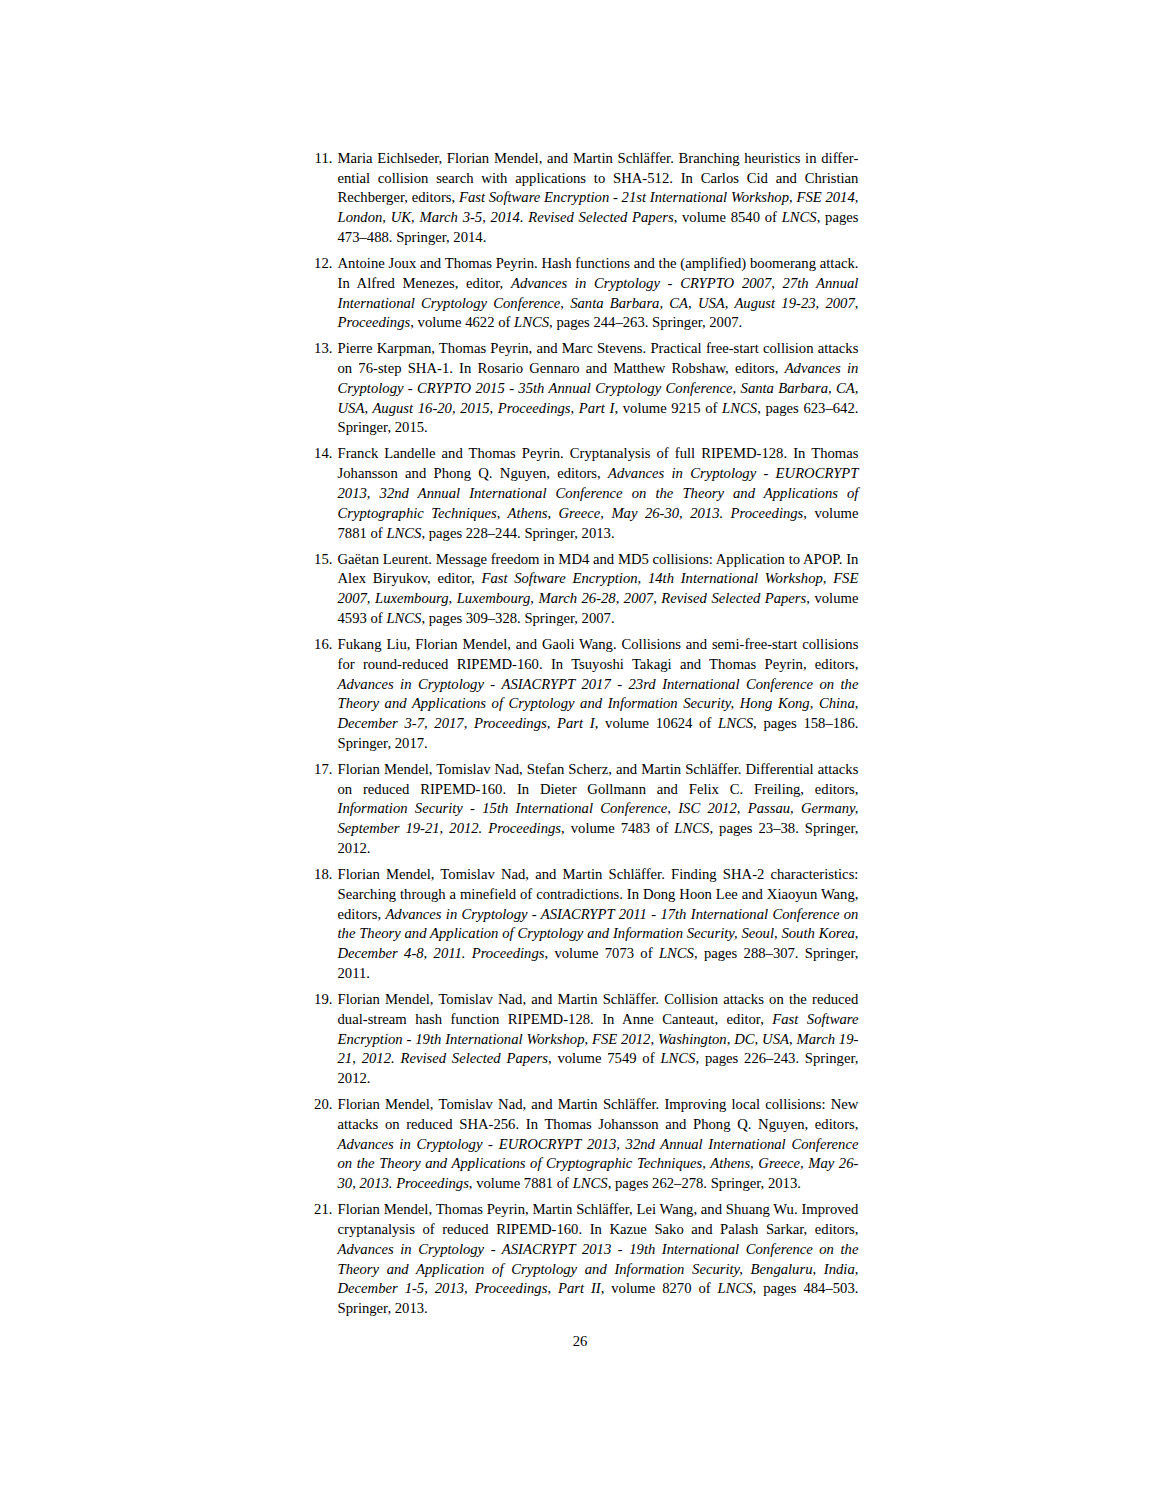11. Maria Eichlseder, Florian Mendel, and Martin Schläffer. Branching heuristics in differential collision search with applications to SHA-512. In Carlos Cid and Christian Rechberger, editors, Fast Software Encryption - 21st International Workshop, FSE 2014, London, UK, March 3-5, 2014. Revised Selected Papers, volume 8540 of LNCS, pages 473–488. Springer, 2014.
12. Antoine Joux and Thomas Peyrin. Hash functions and the (amplified) boomerang attack. In Alfred Menezes, editor, Advances in Cryptology - CRYPTO 2007, 27th Annual International Cryptology Conference, Santa Barbara, CA, USA, August 19-23, 2007, Proceedings, volume 4622 of LNCS, pages 244–263. Springer, 2007.
13. Pierre Karpman, Thomas Peyrin, and Marc Stevens. Practical free-start collision attacks on 76-step SHA-1. In Rosario Gennaro and Matthew Robshaw, editors, Advances in Cryptology - CRYPTO 2015 - 35th Annual Cryptology Conference, Santa Barbara, CA, USA, August 16-20, 2015, Proceedings, Part I, volume 9215 of LNCS, pages 623–642. Springer, 2015.
14. Franck Landelle and Thomas Peyrin. Cryptanalysis of full RIPEMD-128. In Thomas Johansson and Phong Q. Nguyen, editors, Advances in Cryptology - EUROCRYPT 2013, 32nd Annual International Conference on the Theory and Applications of Cryptographic Techniques, Athens, Greece, May 26-30, 2013. Proceedings, volume 7881 of LNCS, pages 228–244. Springer, 2013.
15. Gaëtan Leurent. Message freedom in MD4 and MD5 collisions: Application to APOP. In Alex Biryukov, editor, Fast Software Encryption, 14th International Workshop, FSE 2007, Luxembourg, Luxembourg, March 26-28, 2007, Revised Selected Papers, volume 4593 of LNCS, pages 309–328. Springer, 2007.
16. Fukang Liu, Florian Mendel, and Gaoli Wang. Collisions and semi-free-start collisions for round-reduced RIPEMD-160. In Tsuyoshi Takagi and Thomas Peyrin, editors, Advances in Cryptology - ASIACRYPT 2017 - 23rd International Conference on the Theory and Applications of Cryptology and Information Security, Hong Kong, China, December 3-7, 2017, Proceedings, Part I, volume 10624 of LNCS, pages 158–186. Springer, 2017.
17. Florian Mendel, Tomislav Nad, Stefan Scherz, and Martin Schläffer. Differential attacks on reduced RIPEMD-160. In Dieter Gollmann and Felix C. Freiling, editors, Information Security - 15th International Conference, ISC 2012, Passau, Germany, September 19-21, 2012. Proceedings, volume 7483 of LNCS, pages 23–38. Springer, 2012.
18. Florian Mendel, Tomislav Nad, and Martin Schläffer. Finding SHA-2 characteristics: Searching through a minefield of contradictions. In Dong Hoon Lee and Xiaoyun Wang, editors, Advances in Cryptology - ASIACRYPT 2011 - 17th International Conference on the Theory and Application of Cryptology and Information Security, Seoul, South Korea, December 4-8, 2011. Proceedings, volume 7073 of LNCS, pages 288–307. Springer, 2011.
19. Florian Mendel, Tomislav Nad, and Martin Schläffer. Collision attacks on the reduced dual-stream hash function RIPEMD-128. In Anne Canteaut, editor, Fast Software Encryption - 19th International Workshop, FSE 2012, Washington, DC, USA, March 19-21, 2012. Revised Selected Papers, volume 7549 of LNCS, pages 226–243. Springer, 2012.
20. Florian Mendel, Tomislav Nad, and Martin Schläffer. Improving local collisions: New attacks on reduced SHA-256. In Thomas Johansson and Phong Q. Nguyen, editors, Advances in Cryptology - EUROCRYPT 2013, 32nd Annual International Conference on the Theory and Applications of Cryptographic Techniques, Athens, Greece, May 26-30, 2013. Proceedings, volume 7881 of LNCS, pages 262–278. Springer, 2013.
21. Florian Mendel, Thomas Peyrin, Martin Schläffer, Lei Wang, and Shuang Wu. Improved cryptanalysis of reduced RIPEMD-160. In Kazue Sako and Palash Sarkar, editors, Advances in Cryptology - ASIACRYPT 2013 - 19th International Conference on the Theory and Application of Cryptology and Information Security, Bengaluru, India, December 1-5, 2013, Proceedings, Part II, volume 8270 of LNCS, pages 484–503. Springer, 2013.
26